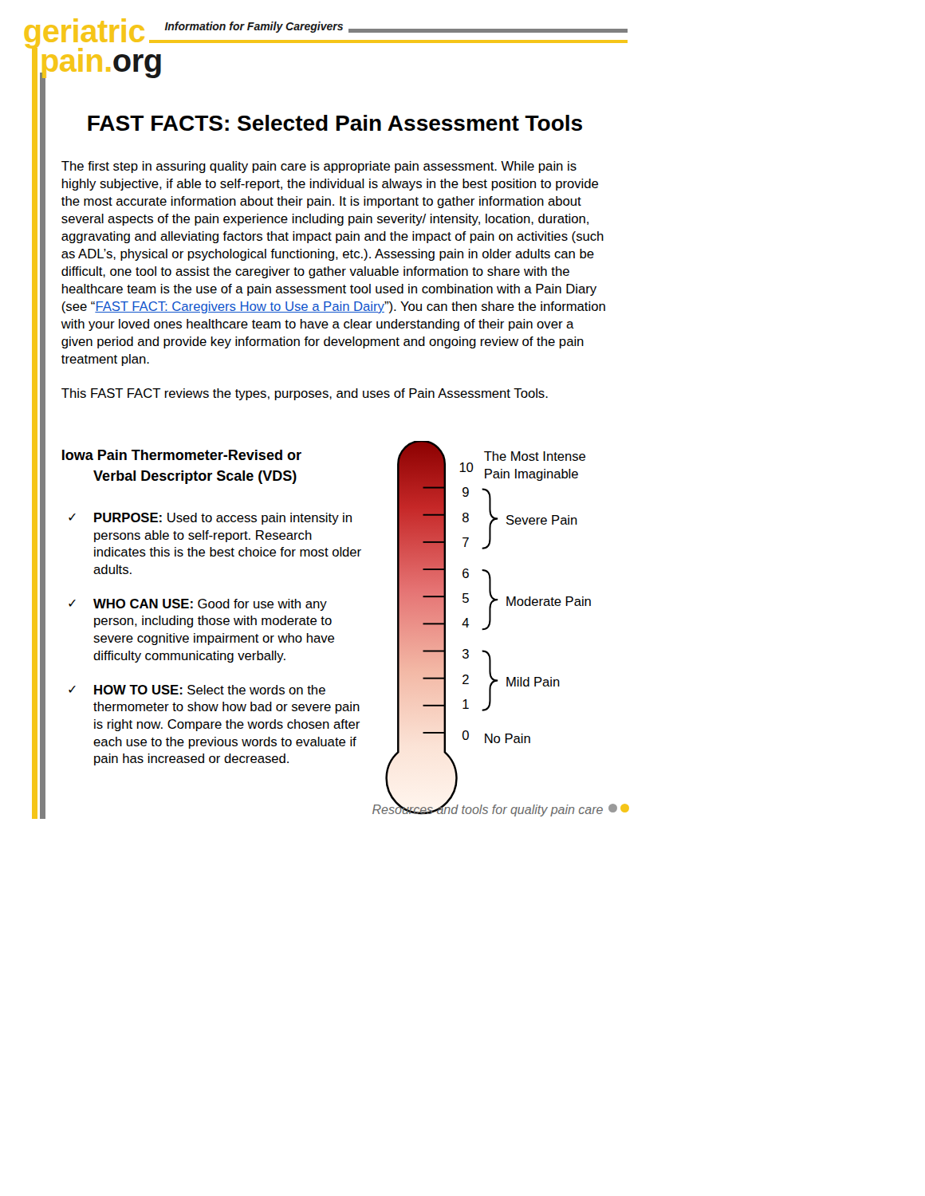geriatric
pain. org
Information for Family Caregivers
FAST FACTS: Selected Pain Assessment Tools
The first step in assuring quality pain care is appropriate pain assessment. While pain is highly subjective, if able to self-report, the individual is always in the best position to provide the most accurate information about their pain. It is important to gather information about several aspects of the pain experience including pain severity/ intensity, location, duration, aggravating and alleviating factors that impact pain and the impact of pain on activities (such as ADL’s, physical or psychological functioning, etc.). Assessing pain in older adults can be difficult, one tool to assist the caregiver to gather valuable information to share with the healthcare team is the use of a pain assessment tool used in combination with a Pain Diary (see “FAST FACT: Caregivers How to Use a Pain Dairy”). You can then share the information with your loved ones healthcare team to have a clear understanding of their pain over a given period and provide key information for development and ongoing review of the pain treatment plan.
This FAST FACT reviews the types, purposes, and uses of Pain Assessment Tools.
Iowa Pain Thermometer-Revised or Verbal Descriptor Scale (VDS)
PURPOSE: Used to access pain intensity in persons able to self-report. Research indicates this is the best choice for most older adults.
WHO CAN USE: Good for use with any person, including those with moderate to severe cognitive impairment or who have difficulty communicating verbally.
HOW TO USE: Select the words on the thermometer to show how bad or severe pain is right now. Compare the words chosen after each use to the previous words to evaluate if pain has increased or decreased.
10 9 8 7 6 5 4 3 2 1 0 The Most Intense Pain Imaginable Severe Pain Moderate Pain Mild Pain No Pain
Resources and tools for quality pain care